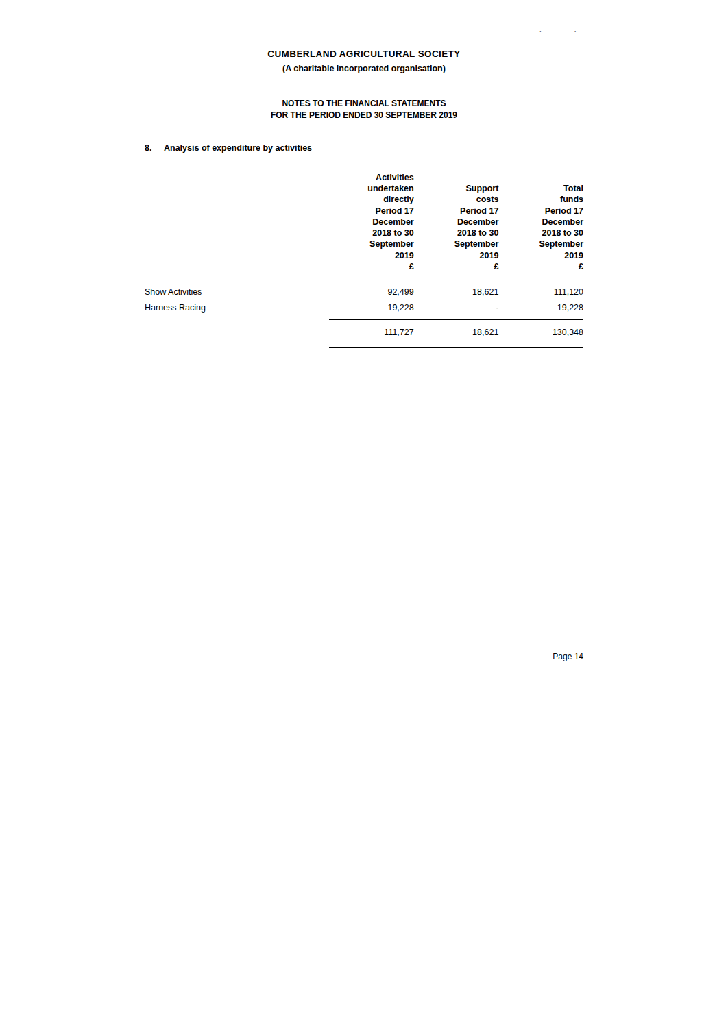· ·
Cumberland Agricultural Society
(A charitable incorporated organisation)
Notes to the Financial Statements
For the Period Ended 30 September 2019
8. Analysis of expenditure by activities
| | Activities undertaken directly Period 17 December 2018 to 30 September 2019 £ | Support costs Period 17 December 2018 to 30 September 2019 £ | Total funds Period 17 December 2018 to 30 September 2019 £ |
| --- | --- | --- | --- |
| Show Activities | 92,499 | 18,621 | 111,120 |
| Harness Racing | 19,228 | - | 19,228 |
| | 111,727 | 18,621 | 130,348 |
Page 14